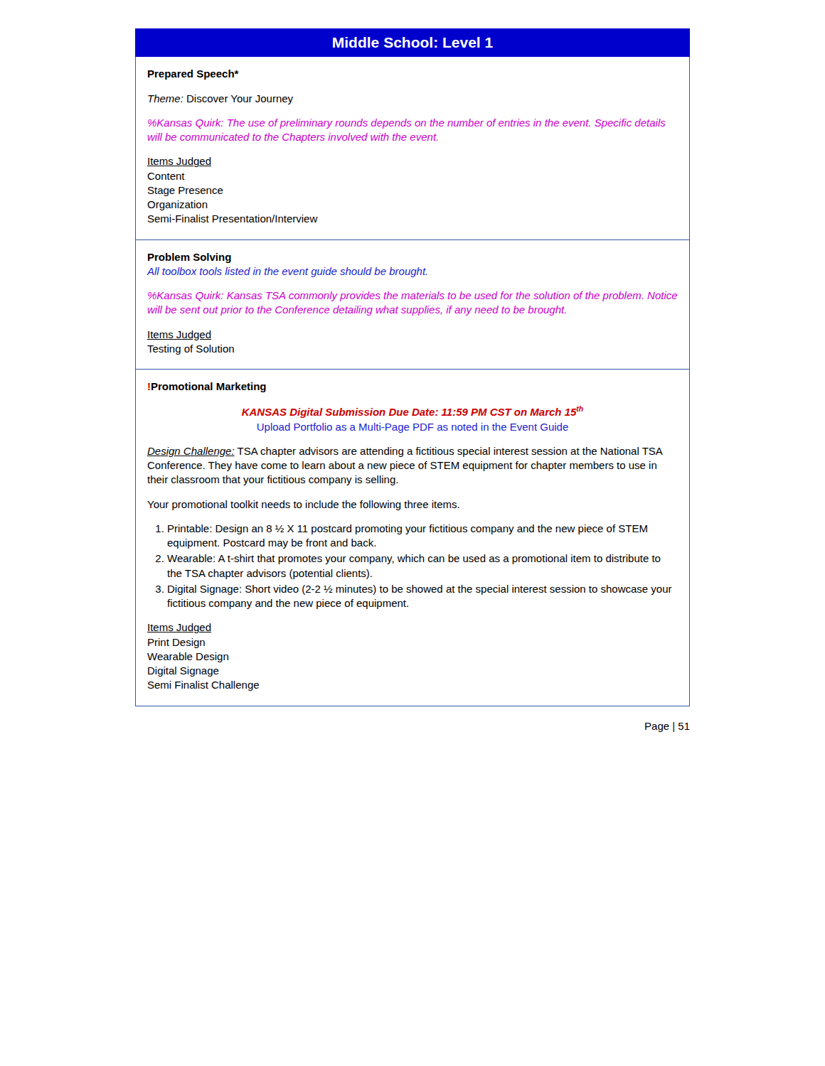Middle School: Level 1
Prepared Speech*
Theme: Discover Your Journey
%Kansas Quirk: The use of preliminary rounds depends on the number of entries in the event. Specific details will be communicated to the Chapters involved with the event.
Items Judged
Content
Stage Presence
Organization
Semi-Finalist Presentation/Interview
Problem Solving
All toolbox tools listed in the event guide should be brought.
%Kansas Quirk: Kansas TSA commonly provides the materials to be used for the solution of the problem. Notice will be sent out prior to the Conference detailing what supplies, if any need to be brought.
Items Judged
Testing of Solution
!Promotional Marketing
KANSAS Digital Submission Due Date: 11:59 PM CST on March 15th
Upload Portfolio as a Multi-Page PDF as noted in the Event Guide
Design Challenge: TSA chapter advisors are attending a fictitious special interest session at the National TSA Conference. They have come to learn about a new piece of STEM equipment for chapter members to use in their classroom that your fictitious company is selling.
Your promotional toolkit needs to include the following three items.
Printable: Design an 8 ½ X 11 postcard promoting your fictitious company and the new piece of STEM equipment. Postcard may be front and back.
Wearable: A t-shirt that promotes your company, which can be used as a promotional item to distribute to the TSA chapter advisors (potential clients).
Digital Signage: Short video (2-2 ½ minutes) to be showed at the special interest session to showcase your fictitious company and the new piece of equipment.
Items Judged
Print Design
Wearable Design
Digital Signage
Semi Finalist Challenge
Page | 51